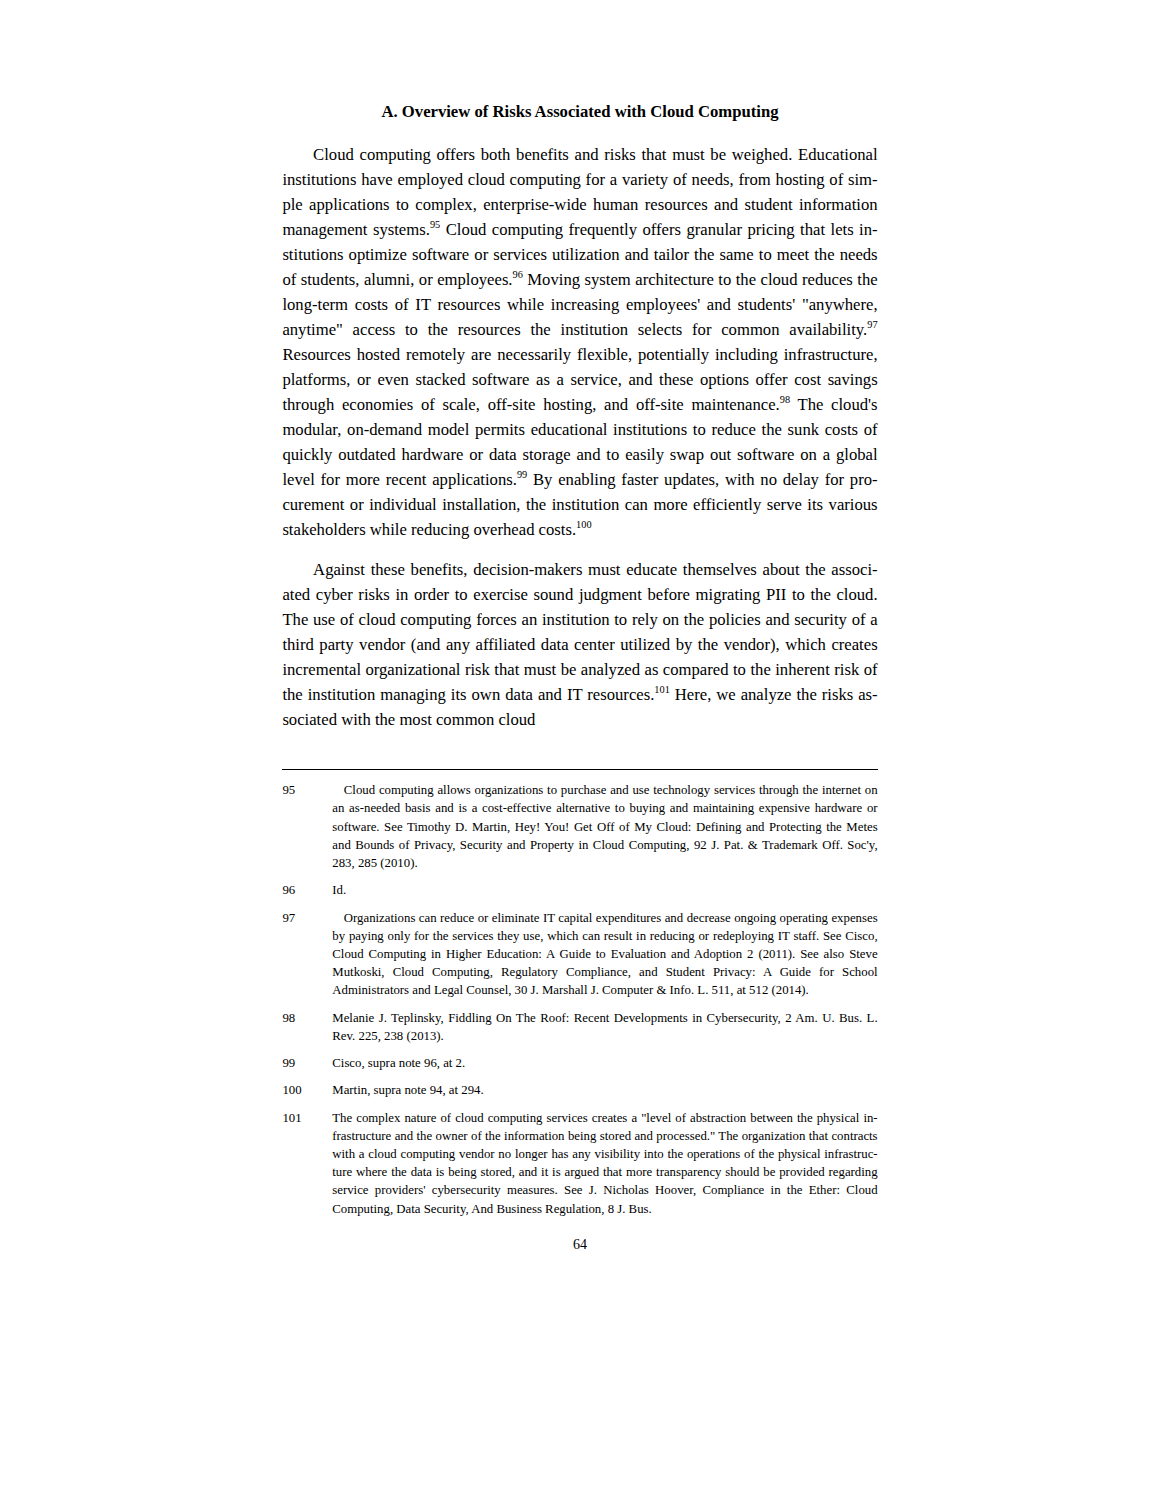A. Overview of Risks Associated with Cloud Computing
Cloud computing offers both benefits and risks that must be weighed. Educational institutions have employed cloud computing for a variety of needs, from hosting of simple applications to complex, enterprise-wide human resources and student information management systems.95 Cloud computing frequently offers granular pricing that lets institutions optimize software or services utilization and tailor the same to meet the needs of students, alumni, or employees.96 Moving system architecture to the cloud reduces the long-term costs of IT resources while increasing employees' and students' "anywhere, anytime" access to the resources the institution selects for common availability.97 Resources hosted remotely are necessarily flexible, potentially including infrastructure, platforms, or even stacked software as a service, and these options offer cost savings through economies of scale, off-site hosting, and off-site maintenance.98 The cloud's modular, on-demand model permits educational institutions to reduce the sunk costs of quickly outdated hardware or data storage and to easily swap out software on a global level for more recent applications.99 By enabling faster updates, with no delay for procurement or individual installation, the institution can more efficiently serve its various stakeholders while reducing overhead costs.100
Against these benefits, decision-makers must educate themselves about the associated cyber risks in order to exercise sound judgment before migrating PII to the cloud. The use of cloud computing forces an institution to rely on the policies and security of a third party vendor (and any affiliated data center utilized by the vendor), which creates incremental organizational risk that must be analyzed as compared to the inherent risk of the institution managing its own data and IT resources.101 Here, we analyze the risks associated with the most common cloud
95 Cloud computing allows organizations to purchase and use technology services through the internet on an as-needed basis and is a cost-effective alternative to buying and maintaining expensive hardware or software. See Timothy D. Martin, Hey! You! Get Off of My Cloud: Defining and Protecting the Metes and Bounds of Privacy, Security and Property in Cloud Computing, 92 J. Pat. & Trademark Off. Soc'y, 283, 285 (2010).
96 Id.
97 Organizations can reduce or eliminate IT capital expenditures and decrease ongoing operating expenses by paying only for the services they use, which can result in reducing or redeploying IT staff. See Cisco, Cloud Computing in Higher Education: A Guide to Evaluation and Adoption 2 (2011). See also Steve Mutkoski, Cloud Computing, Regulatory Compliance, and Student Privacy: A Guide for School Administrators and Legal Counsel, 30 J. Marshall J. Computer & Info. L. 511, at 512 (2014).
98 Melanie J. Teplinsky, Fiddling On The Roof: Recent Developments in Cybersecurity, 2 Am. U. Bus. L. Rev. 225, 238 (2013).
99 Cisco, supra note 96, at 2.
100 Martin, supra note 94, at 294.
101 The complex nature of cloud computing services creates a "level of abstraction between the physical infrastructure and the owner of the information being stored and processed." The organization that contracts with a cloud computing vendor no longer has any visibility into the operations of the physical infrastructure where the data is being stored, and it is argued that more transparency should be provided regarding service providers' cybersecurity measures. See J. Nicholas Hoover, Compliance in the Ether: Cloud Computing, Data Security, And Business Regulation, 8 J. Bus.
64